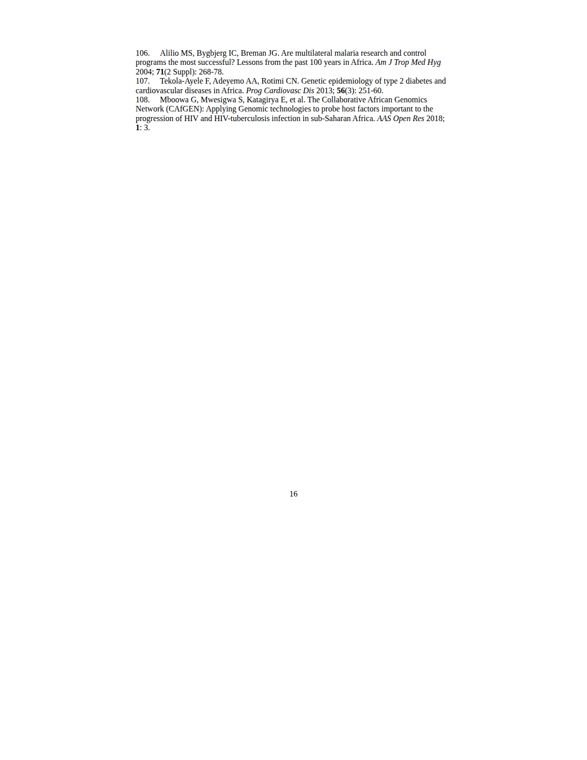106. Alilio MS, Bygbjerg IC, Breman JG. Are multilateral malaria research and control programs the most successful? Lessons from the past 100 years in Africa. Am J Trop Med Hyg 2004; 71(2 Suppl): 268-78.
107. Tekola-Ayele F, Adeyemo AA, Rotimi CN. Genetic epidemiology of type 2 diabetes and cardiovascular diseases in Africa. Prog Cardiovasc Dis 2013; 56(3): 251-60.
108. Mboowa G, Mwesigwa S, Katagirya E, et al. The Collaborative African Genomics Network (CAfGEN): Applying Genomic technologies to probe host factors important to the progression of HIV and HIV-tuberculosis infection in sub-Saharan Africa. AAS Open Res 2018; 1: 3.
16